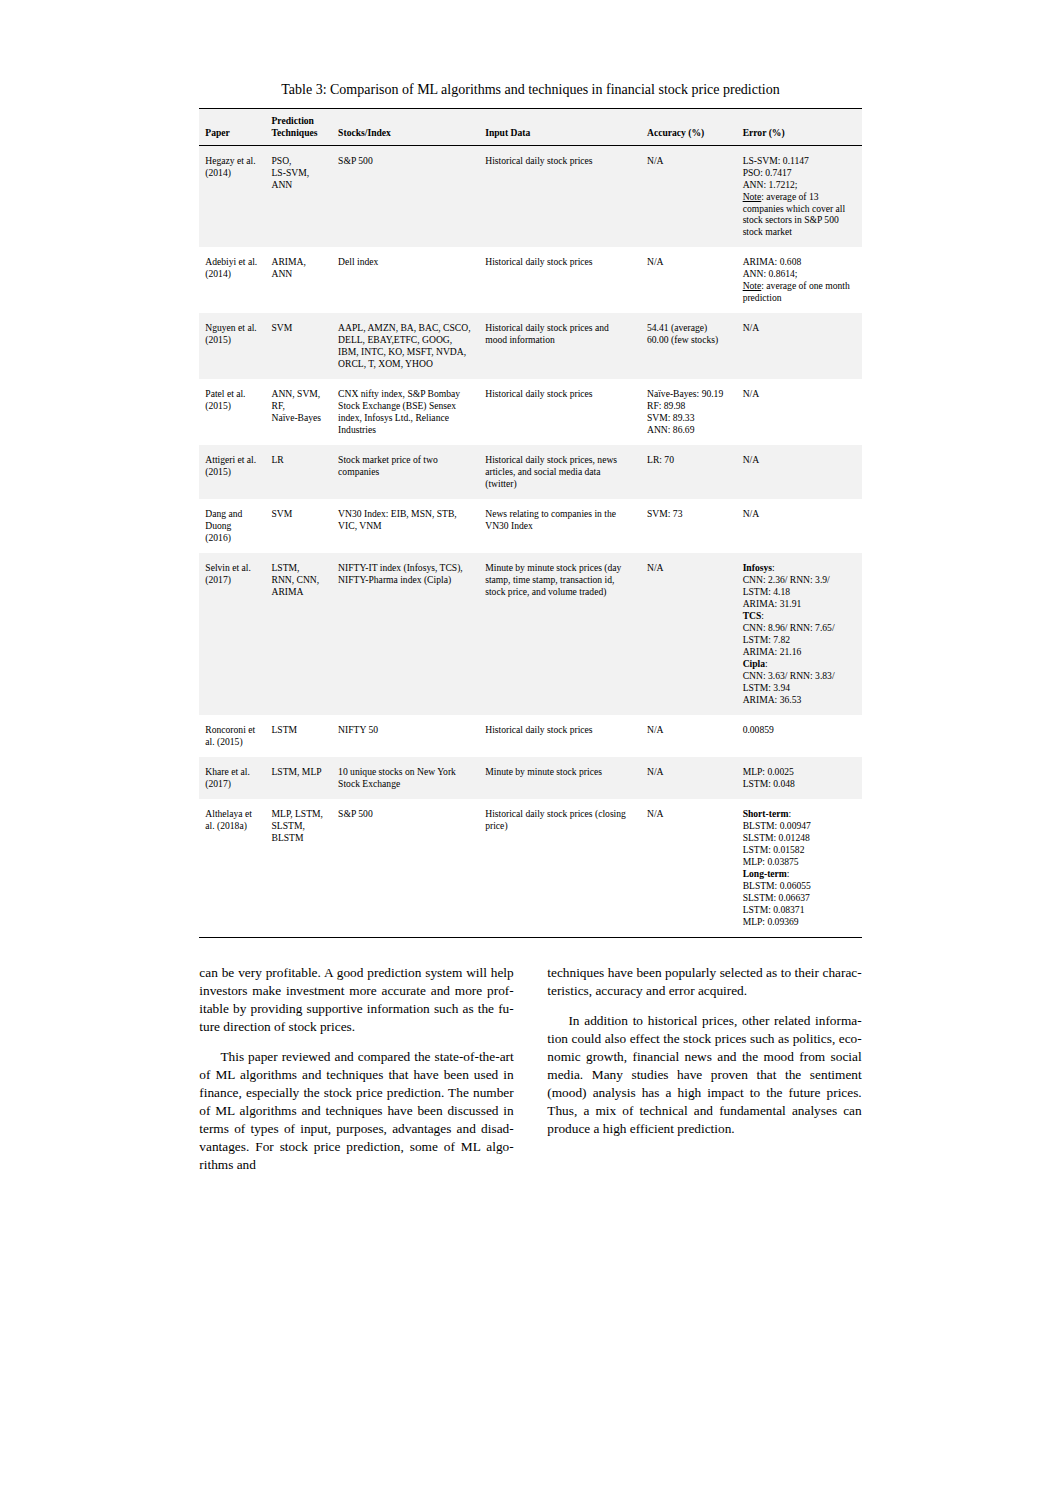Table 3: Comparison of ML algorithms and techniques in financial stock price prediction
| Paper | Prediction Techniques | Stocks/Index | Input Data | Accuracy (%) | Error (%) |
| --- | --- | --- | --- | --- | --- |
| Hegazy et al. (2014) | PSO, LS-SVM, ANN | S&P 500 | Historical daily stock prices | N/A | LS-SVM: 0.1147 PSO: 0.7417 ANN: 1.7212; Note : average of 13 companies which cover all stock sectors in S&P 500 stock market |
| Adebiyi et al. (2014) | ARIMA, ANN | Dell index | Historical daily stock prices | N/A | ARIMA: 0.608 ANN: 0.8614; Note : average of one month prediction |
| Nguyen et al. (2015) | SVM | AAPL, AMZN, BA, BAC, CSCO, DELL, EBAY,ETFC, GOOG, IBM, INTC, KO, MSFT, NVDA, ORCL, T, XOM, YHOO | Historical daily stock prices and mood information | 54.41 (average) 60.00 (few stocks) | N/A |
| Patel et al. (2015) | ANN, SVM, RF, Naïve-Bayes | CNX nifty index, S&P Bombay Stock Exchange (BSE) Sensex index, Infosys Ltd., Reliance Industries | Historical daily stock prices | Naïve-Bayes: 90.19 RF: 89.98 SVM: 89.33 ANN: 86.69 | N/A |
| Attigeri et al. (2015) | LR | Stock market price of two companies | Historical daily stock prices, news articles, and social media data (twitter) | LR: 70 | N/A |
| Dang and Duong (2016) | SVM | VN30 Index: EIB, MSN, STB, VIC, VNM | News relating to companies in the VN30 Index | SVM: 73 | N/A |
| Selvin et al. (2017) | LSTM, RNN, CNN, ARIMA | NIFTY-IT index (Infosys, TCS), NIFTY-Pharma index (Cipla) | Minute by minute stock prices (day stamp, time stamp, transaction id, stock price, and volume traded) | N/A | Infosys : CNN: 2.36/ RNN: 3.9/ LSTM: 4.18 ARIMA: 31.91 TCS : CNN: 8.96/ RNN: 7.65/ LSTM: 7.82 ARIMA: 21.16 Cipla : CNN: 3.63/ RNN: 3.83/ LSTM: 3.94 ARIMA: 36.53 |
| Roncoroni et al. (2015) | LSTM | NIFTY 50 | Historical daily stock prices | N/A | 0.00859 |
| Khare et al. (2017) | LSTM, MLP | 10 unique stocks on New York Stock Exchange | Minute by minute stock prices | N/A | MLP: 0.0025 LSTM: 0.048 |
| Althelaya et al. (2018a) | MLP, LSTM, SLSTM, BLSTM | S&P 500 | Historical daily stock prices (closing price) | N/A | Short-term : BLSTM: 0.00947 SLSTM: 0.01248 LSTM: 0.01582 MLP: 0.03875 Long-term : BLSTM: 0.06055 SLSTM: 0.06637 LSTM: 0.08371 MLP: 0.09369 |
can be very profitable. A good prediction system will help investors make investment more accurate and more profitable by providing supportive information such as the future direction of stock prices.
This paper reviewed and compared the state-of-the-art of ML algorithms and techniques that have been used in finance, especially the stock price prediction. The number of ML algorithms and techniques have been discussed in terms of types of input, purposes, advantages and disadvantages. For stock price prediction, some of ML algorithms and
techniques have been popularly selected as to their characteristics, accuracy and error acquired.
In addition to historical prices, other related information could also effect the stock prices such as politics, economic growth, financial news and the mood from social media. Many studies have proven that the sentiment (mood) analysis has a high impact to the future prices. Thus, a mix of technical and fundamental analyses can produce a high efficient prediction.